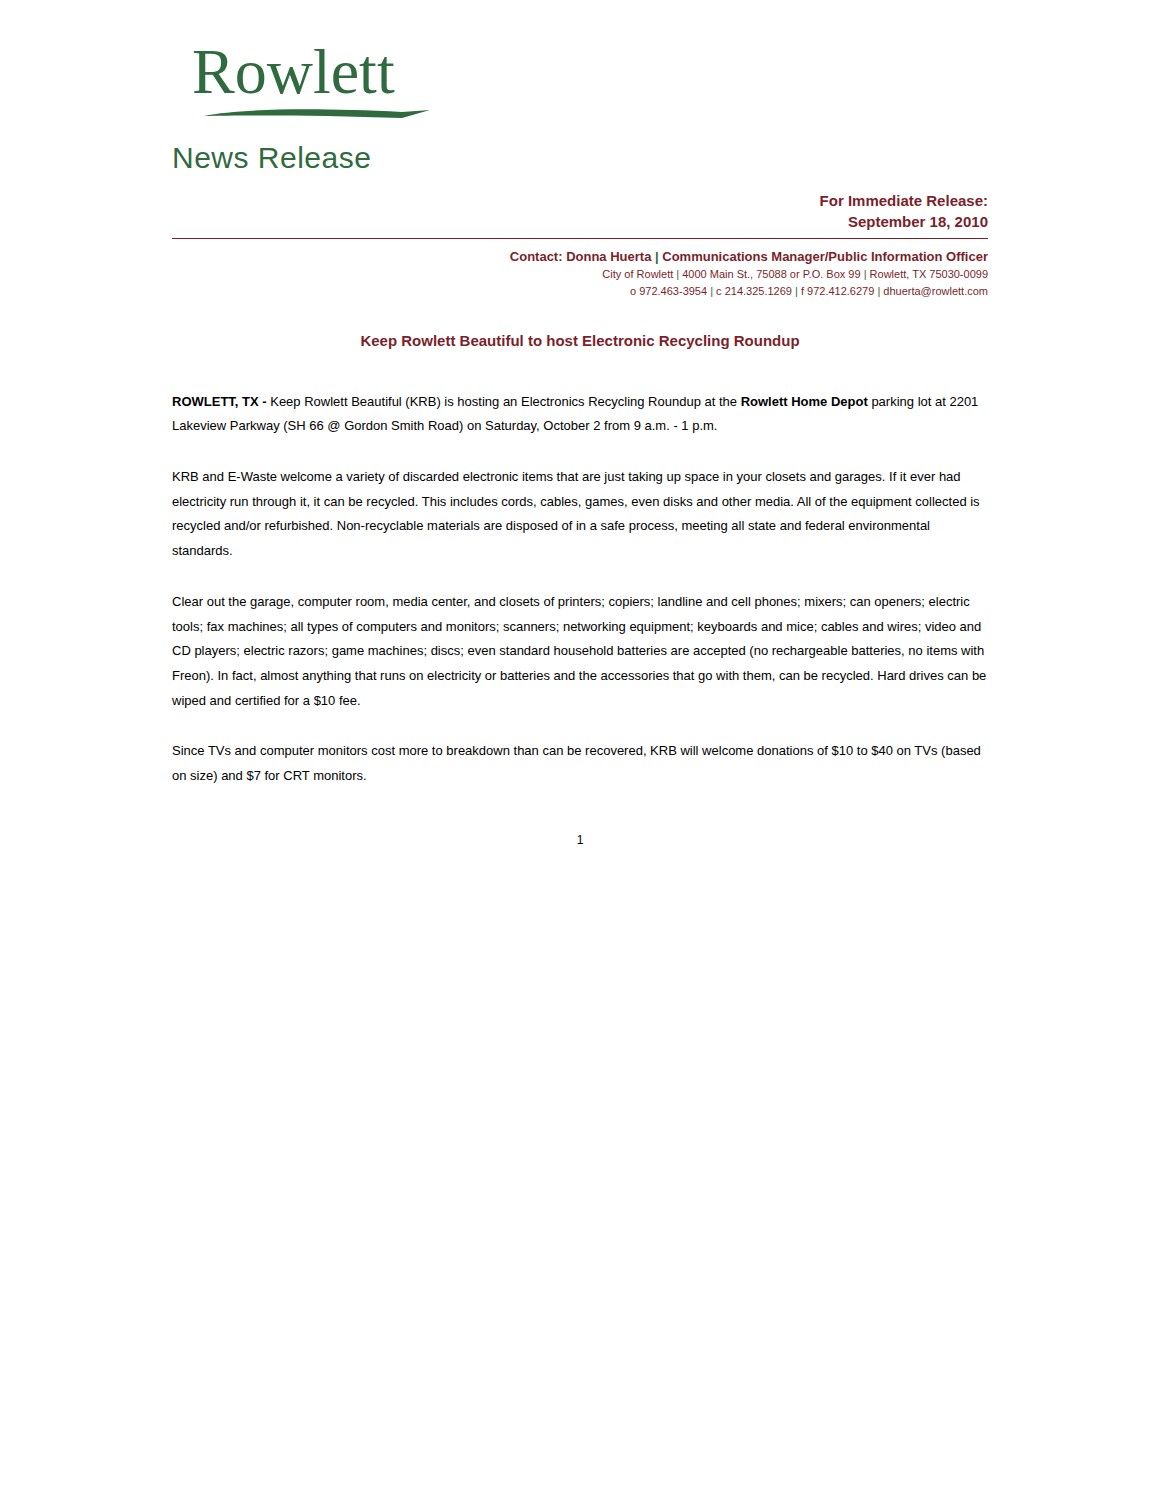Rowlett
News Release
For Immediate Release:
September 18, 2010
Contact: Donna Huerta | Communications Manager/Public Information Officer
City of Rowlett | 4000 Main St., 75088 or P.O. Box 99 | Rowlett, TX 75030-0099
o 972.463-3954 | c 214.325.1269 | f 972.412.6279 | dhuerta@rowlett.com
Keep Rowlett Beautiful to host Electronic Recycling Roundup
ROWLETT, TX - Keep Rowlett Beautiful (KRB) is hosting an Electronics Recycling Roundup at the Rowlett Home Depot parking lot at 2201 Lakeview Parkway (SH 66 @ Gordon Smith Road) on Saturday, October 2 from 9 a.m. - 1 p.m.
KRB and E-Waste welcome a variety of discarded electronic items that are just taking up space in your closets and garages. If it ever had electricity run through it, it can be recycled. This includes cords, cables, games, even disks and other media. All of the equipment collected is recycled and/or refurbished. Non-recyclable materials are disposed of in a safe process, meeting all state and federal environmental standards.
Clear out the garage, computer room, media center, and closets of printers; copiers; landline and cell phones; mixers; can openers; electric tools; fax machines; all types of computers and monitors; scanners; networking equipment; keyboards and mice; cables and wires; video and CD players; electric razors; game machines; discs; even standard household batteries are accepted (no rechargeable batteries, no items with Freon). In fact, almost anything that runs on electricity or batteries and the accessories that go with them, can be recycled. Hard drives can be wiped and certified for a $10 fee.
Since TVs and computer monitors cost more to breakdown than can be recovered, KRB will welcome donations of $10 to $40 on TVs (based on size) and $7 for CRT monitors.
1